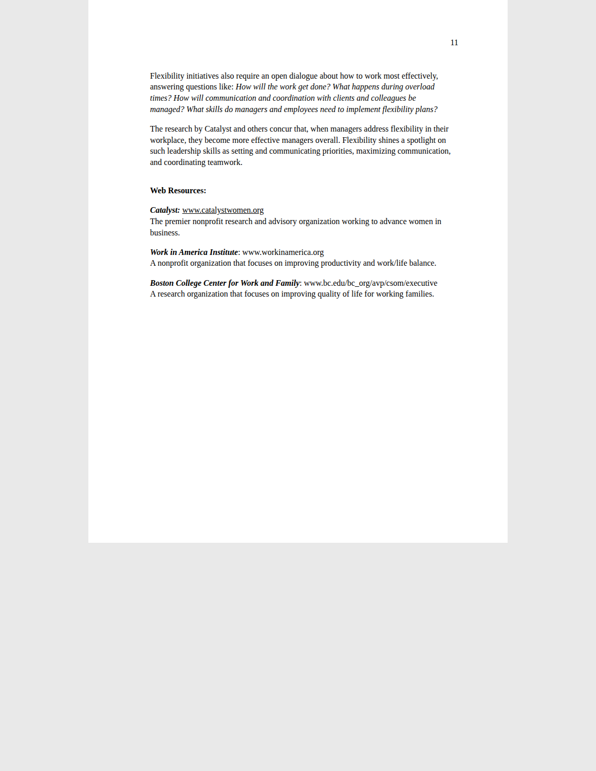11
Flexibility initiatives also require an open dialogue about how to work most effectively, answering questions like: How will the work get done? What happens during overload times? How will communication and coordination with clients and colleagues be managed? What skills do managers and employees need to implement flexibility plans?
The research by Catalyst and others concur that, when managers address flexibility in their workplace, they become more effective managers overall. Flexibility shines a spotlight on such leadership skills as setting and communicating priorities, maximizing communication, and coordinating teamwork.
Web Resources:
Catalyst: www.catalystwomen.org The premier nonprofit research and advisory organization working to advance women in business.
Work in America Institute: www.workinamerica.org A nonprofit organization that focuses on improving productivity and work/life balance.
Boston College Center for Work and Family: www.bc.edu/bc_org/avp/csom/executive A research organization that focuses on improving quality of life for working families.